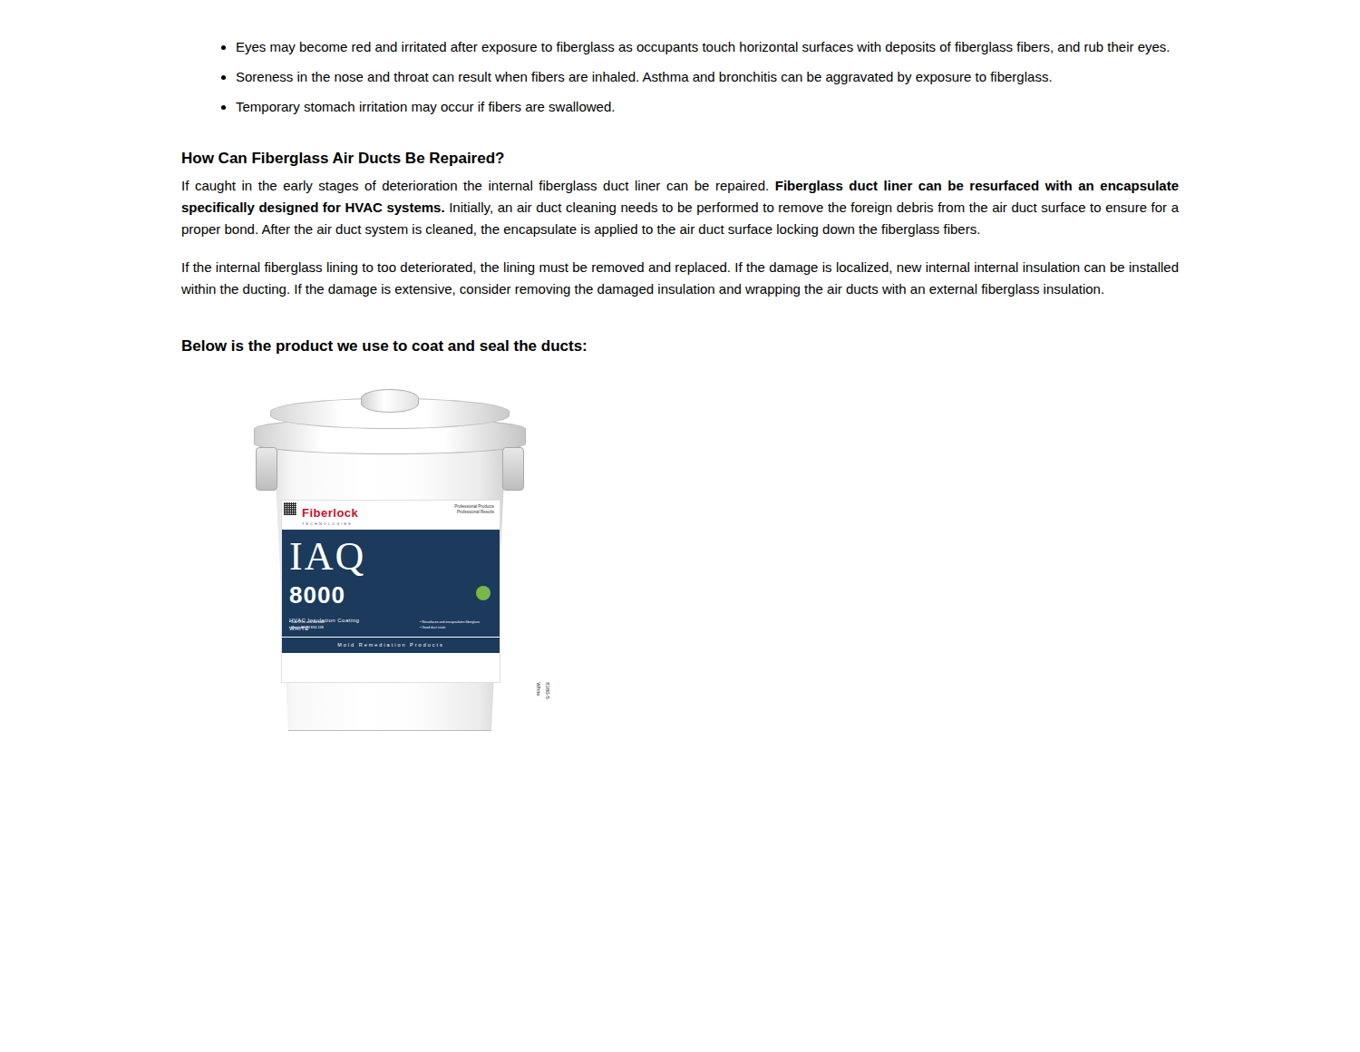Eyes may become red and irritated after exposure to fiberglass as occupants touch horizontal surfaces with deposits of fiberglass fibers, and rub their eyes.
Soreness in the nose and throat can result when fibers are inhaled. Asthma and bronchitis can be aggravated by exposure to fiberglass.
Temporary stomach irritation may occur if fibers are swallowed.
How Can Fiberglass Air Ducts Be Repaired?
If caught in the early stages of deterioration the internal fiberglass duct liner can be repaired. Fiberglass duct liner can be resurfaced with an encapsulate specifically designed for HVAC systems. Initially, an air duct cleaning needs to be performed to remove the foreign debris from the air duct surface to ensure for a proper bond. After the air duct system is cleaned, the encapsulate is applied to the air duct surface locking down the fiberglass fibers.
If the internal fiberglass lining to too deteriorated, the lining must be removed and replaced. If the damage is localized, new internal internal insulation can be installed within the ducting. If the damage is extensive, consider removing the damaged insulation and wrapping the air ducts with an external fiberglass insulation.
Below is the product we use to coat and seal the ducts:
Fiberlock
TECHNOLOGIES
Professional Products
Professional Results
IAQ
8000
HVAC Insulation Coating
WHITE
• Low VOC and low odor
• Meets ASTM E84-16B
• Resurfaces and encapsulates fiberglass
• Good duct seals
Mold Remediation Products
8380-5
White